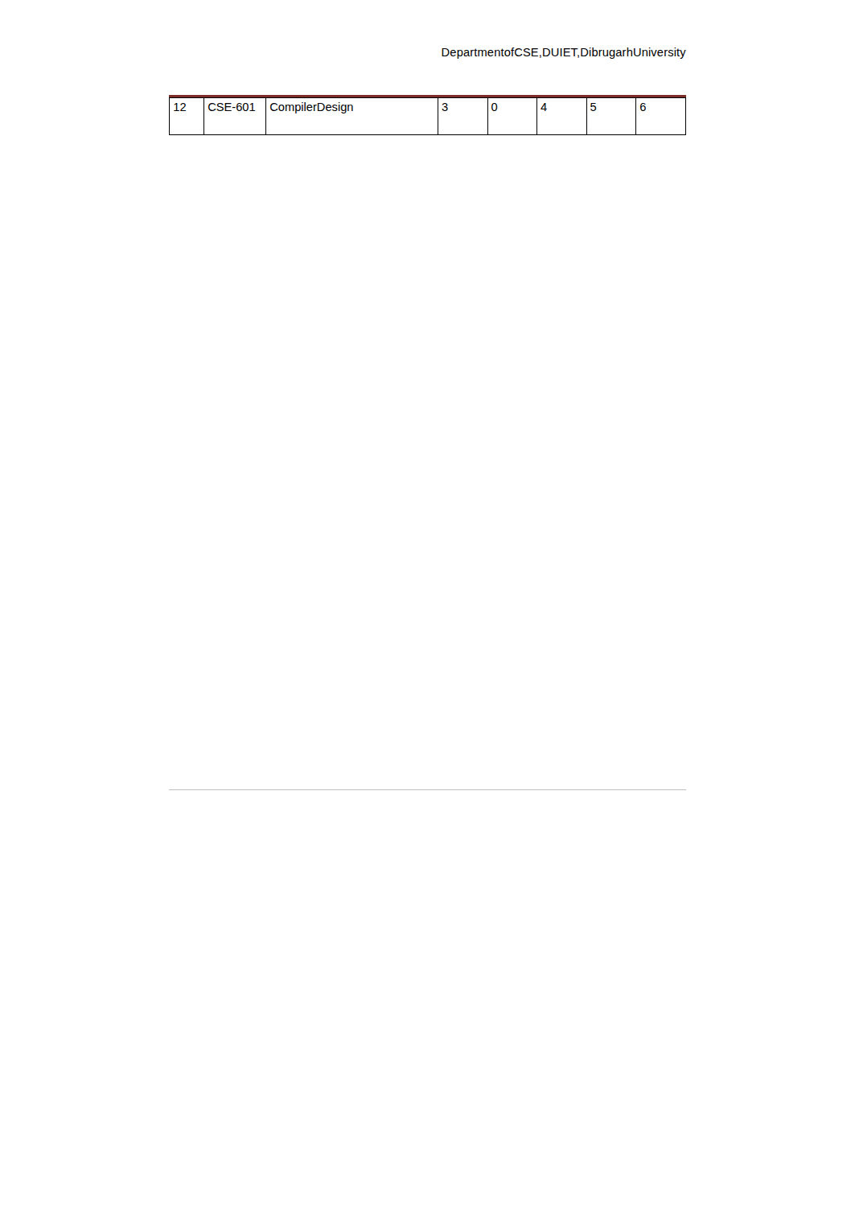DepartmentofCSE,DUIET,DibrugarhUniversity
| 12 | CSE-601 | CompilerDesign | 3 | 0 | 4 | 5 | 6 |